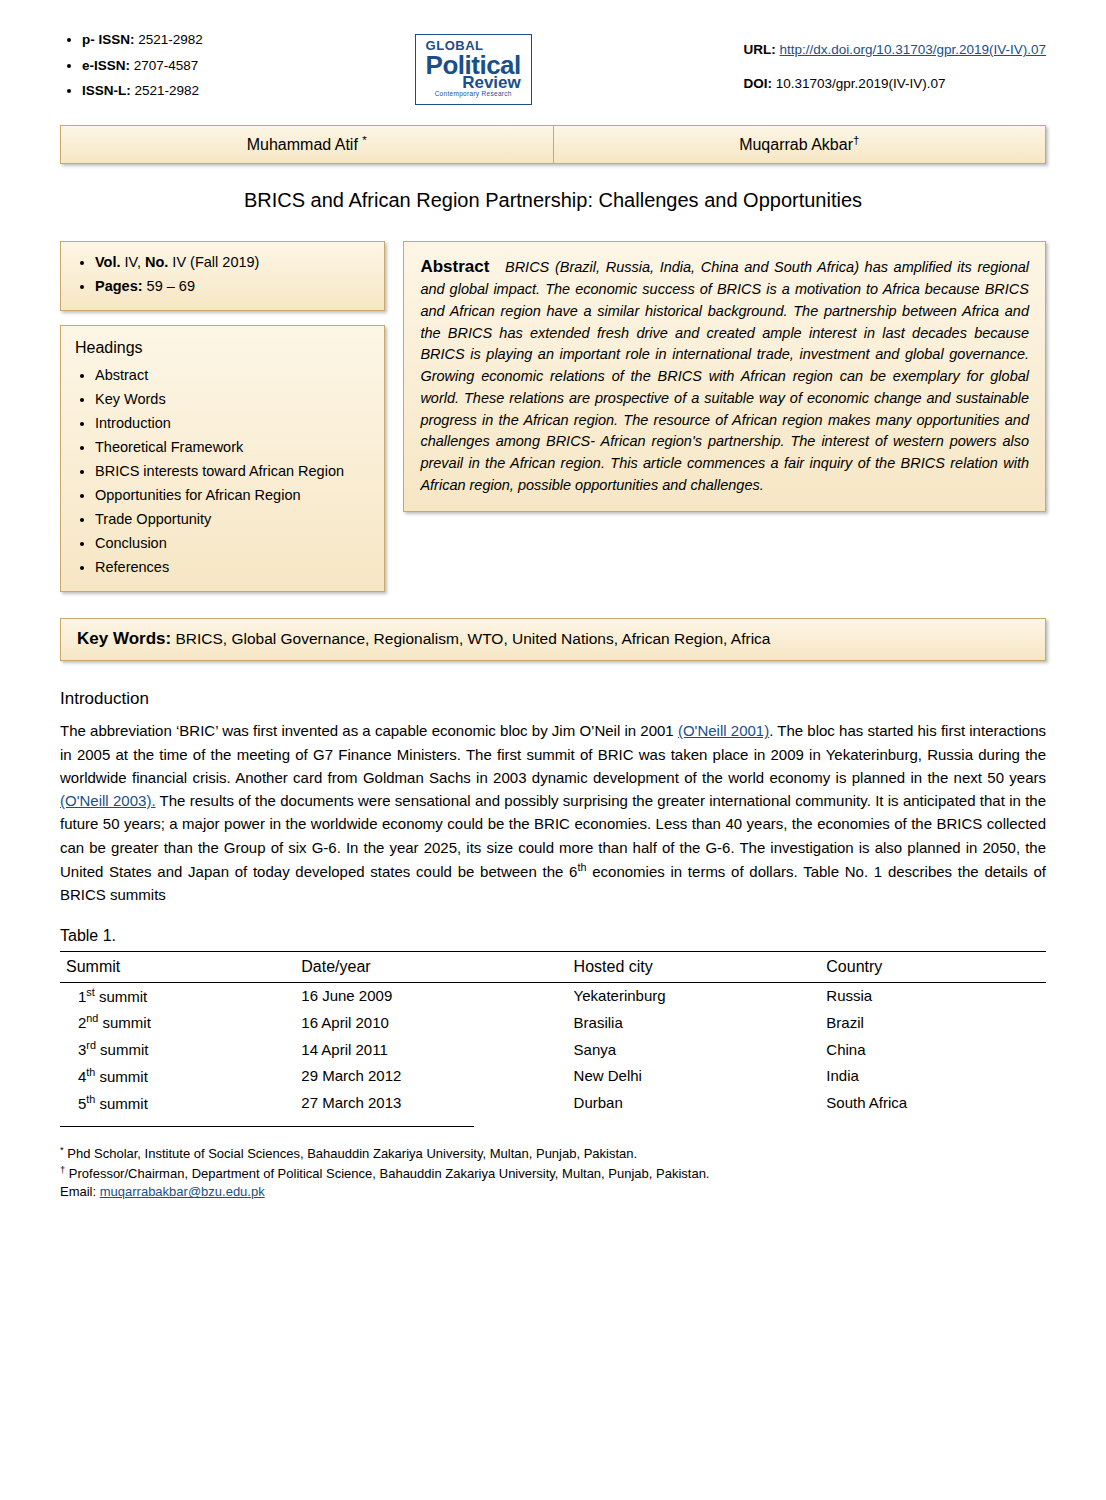p- ISSN: 2521-2982
e-ISSN: 2707-4587
ISSN-L: 2521-2982
GLOBAL Political Review Contemporary Research
URL: http://dx.doi.org/10.31703/gpr.2019(IV-IV).07
DOI: 10.31703/gpr.2019(IV-IV).07
Muhammad Atif *
Muqarrab Akbar†
BRICS and African Region Partnership: Challenges and Opportunities
Vol. IV, No. IV (Fall 2019)
Pages: 59 – 69
Headings
Abstract
Key Words
Introduction
Theoretical Framework
BRICS interests toward African Region
Opportunities for African Region
Trade Opportunity
Conclusion
References
Abstract BRICS (Brazil, Russia, India, China and South Africa) has amplified its regional and global impact. The economic success of BRICS is a motivation to Africa because BRICS and African region have a similar historical background. The partnership between Africa and the BRICS has extended fresh drive and created ample interest in last decades because BRICS is playing an important role in international trade, investment and global governance. Growing economic relations of the BRICS with African region can be exemplary for global world. These relations are prospective of a suitable way of economic change and sustainable progress in the African region. The resource of African region makes many opportunities and challenges among BRICS- African region's partnership. The interest of western powers also prevail in the African region. This article commences a fair inquiry of the BRICS relation with African region, possible opportunities and challenges.
Key Words: BRICS, Global Governance, Regionalism, WTO, United Nations, African Region, Africa
Introduction
The abbreviation ‘BRIC’ was first invented as a capable economic bloc by Jim O’Neil in 2001 (O'Neill 2001). The bloc has started his first interactions in 2005 at the time of the meeting of G7 Finance Ministers. The first summit of BRIC was taken place in 2009 in Yekaterinburg, Russia during the worldwide financial crisis. Another card from Goldman Sachs in 2003 dynamic development of the world economy is planned in the next 50 years (O'Neill 2003). The results of the documents were sensational and possibly surprising the greater international community. It is anticipated that in the future 50 years; a major power in the worldwide economy could be the BRIC economies. Less than 40 years, the economies of the BRICS collected can be greater than the Group of six G-6. In the year 2025, its size could more than half of the G-6. The investigation is also planned in 2050, the United States and Japan of today developed states could be between the 6th economies in terms of dollars. Table No. 1 describes the details of BRICS summits
Table 1.
| Summit | Date/year | Hosted city | Country |
| --- | --- | --- | --- |
| 1 st summit | 16 June 2009 | Yekaterinburg | Russia |
| 2 nd summit | 16 April 2010 | Brasilia | Brazil |
| 3 rd summit | 14 April 2011 | Sanya | China |
| 4 th summit | 29 March 2012 | New Delhi | India |
| 5 th summit | 27 March 2013 | Durban | South Africa |
* Phd Scholar, Institute of Social Sciences, Bahauddin Zakariya University, Multan, Punjab, Pakistan.
† Professor/Chairman, Department of Political Science, Bahauddin Zakariya University, Multan, Punjab, Pakistan.
Email: muqarrabakbar@bzu.edu.pk